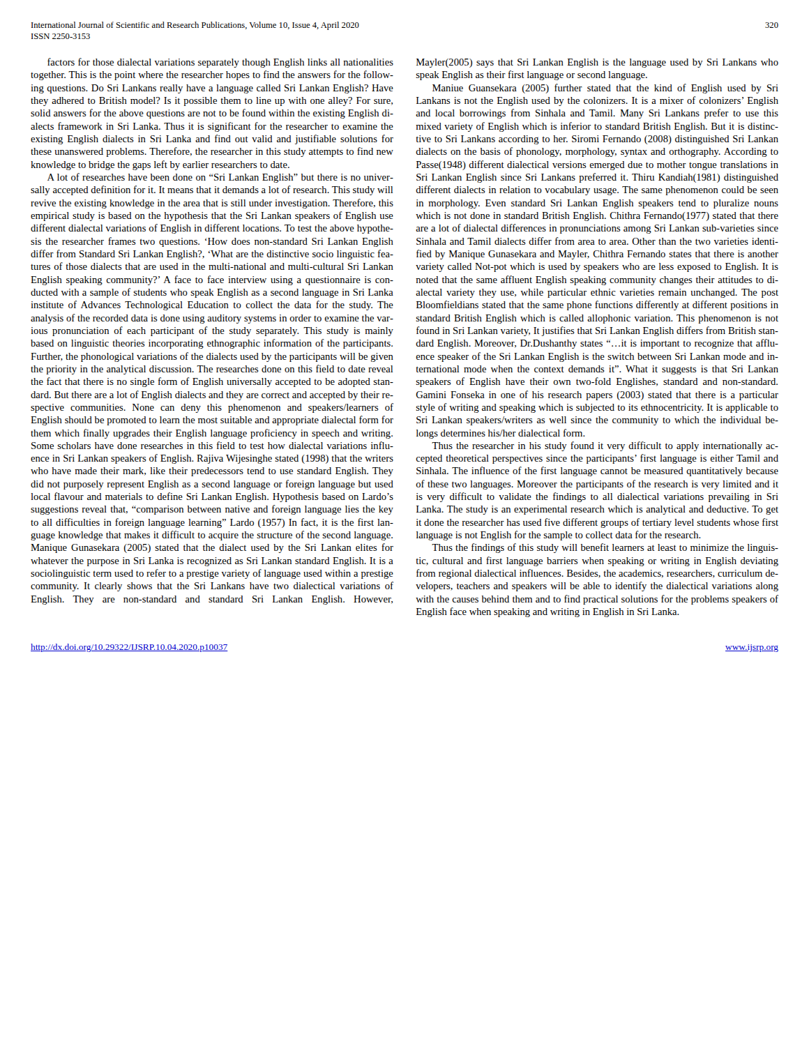International Journal of Scientific and Research Publications, Volume 10, Issue 4, April 2020
ISSN 2250-3153
320
factors for those dialectal variations separately though English links all nationalities together. This is the point where the researcher hopes to find the answers for the following questions. Do Sri Lankans really have a language called Sri Lankan English? Have they adhered to British model? Is it possible them to line up with one alley? For sure, solid answers for the above questions are not to be found within the existing English dialects framework in Sri Lanka. Thus it is significant for the researcher to examine the existing English dialects in Sri Lanka and find out valid and justifiable solutions for these unanswered problems. Therefore, the researcher in this study attempts to find new knowledge to bridge the gaps left by earlier researchers to date.
A lot of researches have been done on “Sri Lankan English” but there is no universally accepted definition for it. It means that it demands a lot of research. This study will revive the existing knowledge in the area that is still under investigation. Therefore, this empirical study is based on the hypothesis that the Sri Lankan speakers of English use different dialectal variations of English in different locations. To test the above hypothesis the researcher frames two questions. ‘How does non-standard Sri Lankan English differ from Standard Sri Lankan English?, ‘What are the distinctive socio linguistic features of those dialects that are used in the multi-national and multi-cultural Sri Lankan English speaking community?’ A face to face interview using a questionnaire is conducted with a sample of students who speak English as a second language in Sri Lanka institute of Advances Technological Education to collect the data for the study. The analysis of the recorded data is done using auditory systems in order to examine the various pronunciation of each participant of the study separately. This study is mainly based on linguistic theories incorporating ethnographic information of the participants. Further, the phonological variations of the dialects used by the participants will be given the priority in the analytical discussion. The researches done on this field to date reveal the fact that there is no single form of English universally accepted to be adopted standard. But there are a lot of English dialects and they are correct and accepted by their respective communities. None can deny this phenomenon and speakers/learners of English should be promoted to learn the most suitable and appropriate dialectal form for them which finally upgrades their English language proficiency in speech and writing. Some scholars have done researches in this field to test how dialectal variations influence in Sri Lankan speakers of English. Rajiva Wijesinghe stated (1998) that the writers who have made their mark, like their predecessors tend to use standard English. They did not purposely represent English as a second language or foreign language but used local flavour and materials to define Sri Lankan English. Hypothesis based on Lardo’s suggestions reveal that, “comparison between native and foreign language lies the key to all difficulties in foreign language learning” Lardo (1957) In fact, it is the first language knowledge that makes it difficult to acquire the structure of the second language. Manique Gunasekara (2005) stated that the dialect used by the Sri Lankan elites for whatever the purpose in Sri Lanka is recognized as Sri Lankan standard English. It is a sociolinguistic term used to refer to a prestige variety of language used within a prestige community. It clearly shows that the Sri Lankans have two dialectical variations of English. They are non-standard and standard Sri Lankan English. However, Mayler(2005) says that Sri Lankan English is the language used by Sri Lankans who speak English as their first language or second language.
Maniue Guansekara (2005) further stated that the kind of English used by Sri Lankans is not the English used by the colonizers. It is a mixer of colonizers’ English and local borrowings from Sinhala and Tamil. Many Sri Lankans prefer to use this mixed variety of English which is inferior to standard British English. But it is distinctive to Sri Lankans according to her. Siromi Fernando (2008) distinguished Sri Lankan dialects on the basis of phonology, morphology, syntax and orthography. According to Passe(1948) different dialectical versions emerged due to mother tongue translations in Sri Lankan English since Sri Lankans preferred it. Thiru Kandiah(1981) distinguished different dialects in relation to vocabulary usage. The same phenomenon could be seen in morphology. Even standard Sri Lankan English speakers tend to pluralize nouns which is not done in standard British English. Chithra Fernando(1977) stated that there are a lot of dialectal differences in pronunciations among Sri Lankan sub-varieties since Sinhala and Tamil dialects differ from area to area. Other than the two varieties identified by Manique Gunasekara and Mayler, Chithra Fernando states that there is another variety called Not-pot which is used by speakers who are less exposed to English. It is noted that the same affluent English speaking community changes their attitudes to dialectal variety they use, while particular ethnic varieties remain unchanged. The post Bloomfieldians stated that the same phone functions differently at different positions in standard British English which is called allophonic variation. This phenomenon is not found in Sri Lankan variety, It justifies that Sri Lankan English differs from British standard English. Moreover, Dr.Dushanthy states “…it is important to recognize that affluence speaker of the Sri Lankan English is the switch between Sri Lankan mode and international mode when the context demands it”. What it suggests is that Sri Lankan speakers of English have their own two-fold Englishes, standard and non-standard. Gamini Fonseka in one of his research papers (2003) stated that there is a particular style of writing and speaking which is subjected to its ethnocentricity. It is applicable to Sri Lankan speakers/writers as well since the community to which the individual belongs determines his/her dialectical form.
Thus the researcher in his study found it very difficult to apply internationally accepted theoretical perspectives since the participants’ first language is either Tamil and Sinhala. The influence of the first language cannot be measured quantitatively because of these two languages. Moreover the participants of the research is very limited and it is very difficult to validate the findings to all dialectical variations prevailing in Sri Lanka. The study is an experimental research which is analytical and deductive. To get it done the researcher has used five different groups of tertiary level students whose first language is not English for the sample to collect data for the research.
Thus the findings of this study will benefit learners at least to minimize the linguistic, cultural and first language barriers when speaking or writing in English deviating from regional dialectical influences. Besides, the academics, researchers, curriculum developers, teachers and speakers will be able to identify the dialectical variations along with the causes behind them and to find practical solutions for the problems speakers of English face when speaking and writing in English in Sri Lanka.
http://dx.doi.org/10.29322/IJSRP.10.04.2020.p10037
www.ijsrp.org